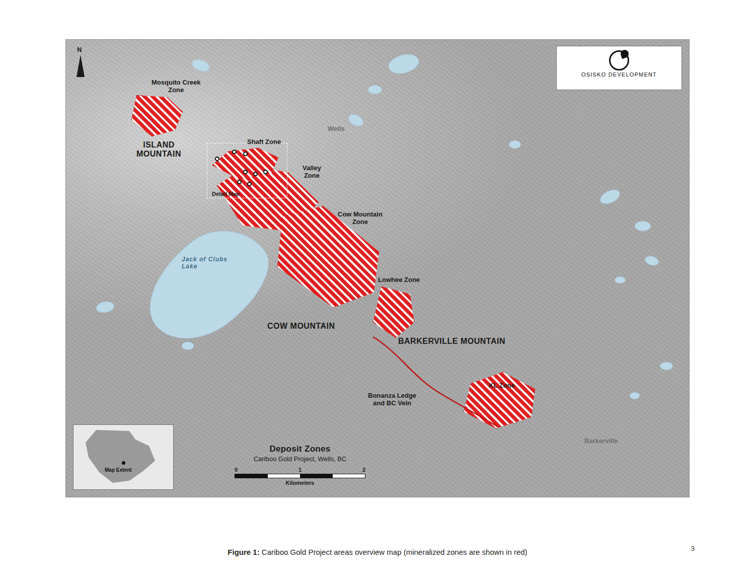N
OSISKO DEVELOPMENT
Detail Map
Mosquito Creek
Zone
Shaft Zone
Valley
Zone
Cow Mountain
Zone
Lowhee Zone
KL Zone
Bonanza Ledge
and BC Vein
ISLAND
MOUNTAIN
COW MOUNTAIN
BARKERVILLE MOUNTAIN
Wells
Barkerville
Jack of Clubs
Lake
Map Extent
Deposit Zones
Cariboo Gold Project, Wells, BC
012
Kilometers
Figure 1: Cariboo Gold Project areas overview map (mineralized zones are shown in red)
3